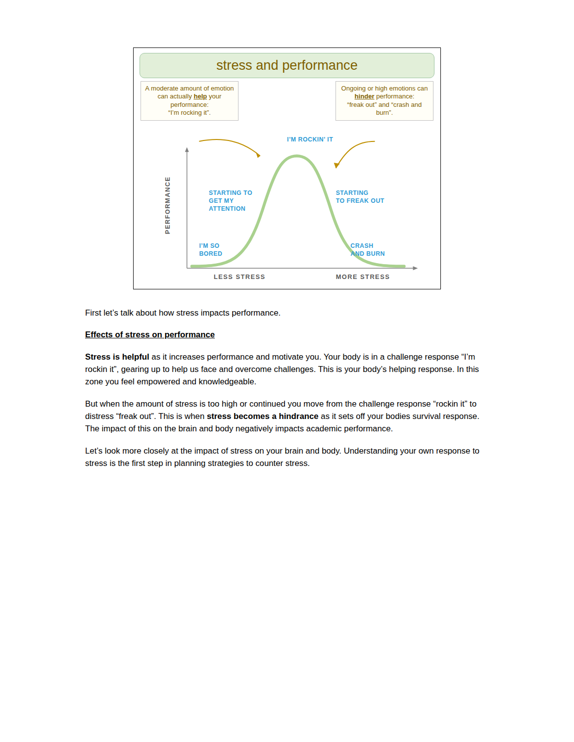stress and performance
A moderate amount of emotion can actually help your performance:
“I’m rocking it”.
Ongoing or high emotions can hinder performance:
“freak out” and “crash and burn”.
PERFORMANCE I’M ROCKIN’ IT STARTING TO GET MY ATTENTION STARTING TO FREAK OUT I’M SO BORED CRASH AND BURN LESS STRESS MORE STRESS
First let’s talk about how stress impacts performance.
Effects of stress on performance
Stress is helpful as it increases performance and motivate you. Your body is in a challenge response “I’m rockin it”, gearing up to help us face and overcome challenges. This is your body’s helping response. In this zone you feel empowered and knowledgeable.
But when the amount of stress is too high or continued you move from the challenge response “rockin it” to distress “freak out”. This is when stress becomes a hindrance as it sets off your bodies survival response. The impact of this on the brain and body negatively impacts academic performance.
Let’s look more closely at the impact of stress on your brain and body. Understanding your own response to stress is the first step in planning strategies to counter stress.